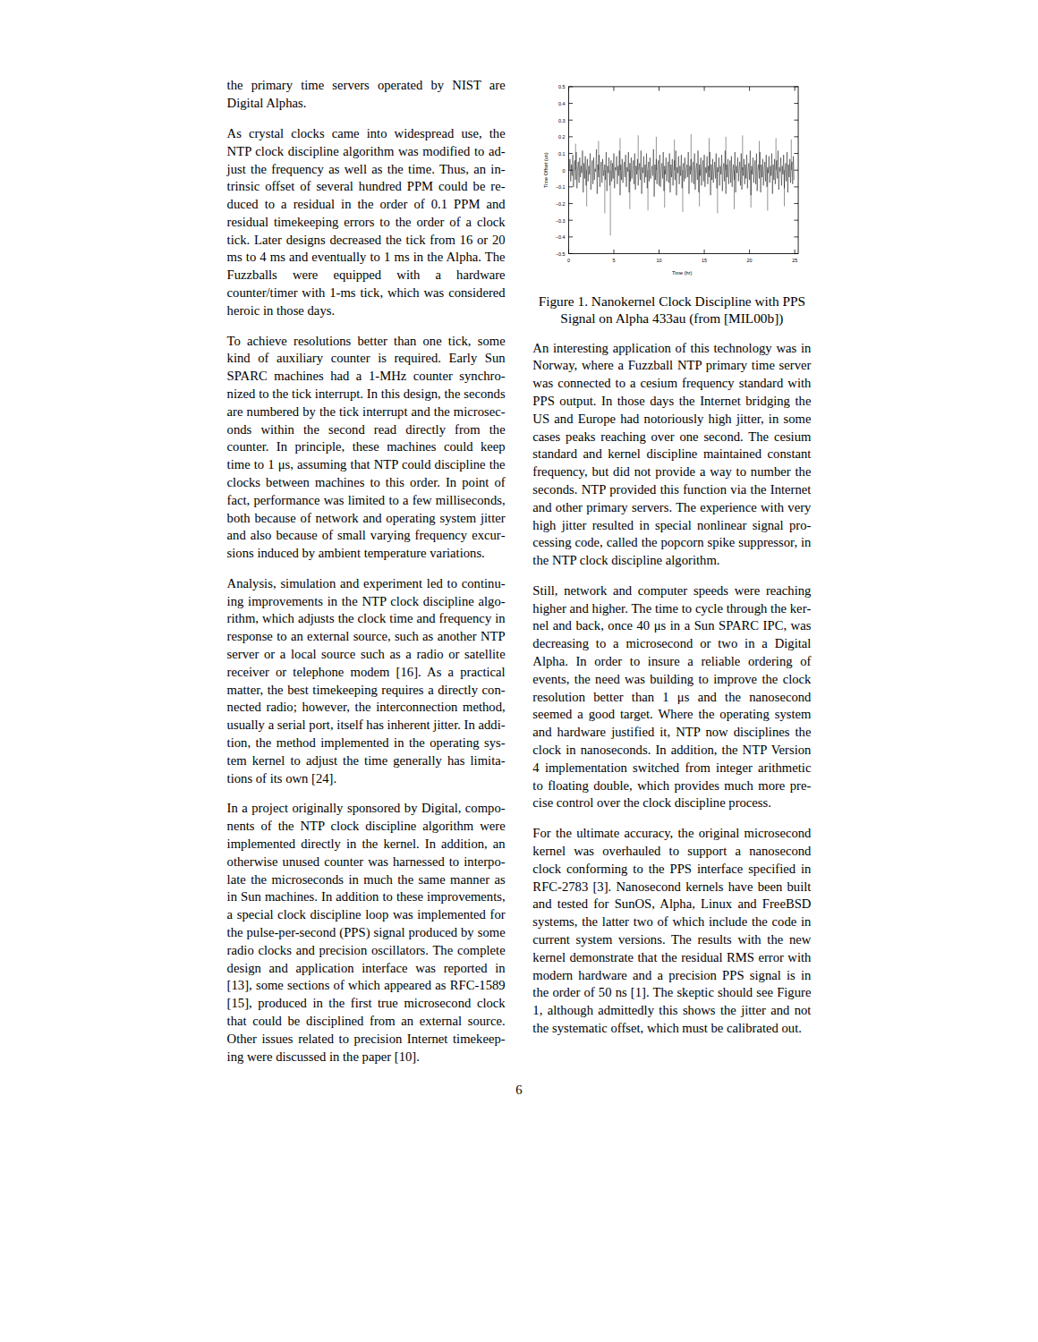the primary time servers operated by NIST are Digital Alphas.
As crystal clocks came into widespread use, the NTP clock discipline algorithm was modified to adjust the frequency as well as the time. Thus, an intrinsic offset of several hundred PPM could be reduced to a residual in the order of 0.1 PPM and residual timekeeping errors to the order of a clock tick. Later designs decreased the tick from 16 or 20 ms to 4 ms and eventually to 1 ms in the Alpha. The Fuzzballs were equipped with a hardware counter/timer with 1-ms tick, which was considered heroic in those days.
To achieve resolutions better than one tick, some kind of auxiliary counter is required. Early Sun SPARC machines had a 1-MHz counter synchronized to the tick interrupt. In this design, the seconds are numbered by the tick interrupt and the microseconds within the second read directly from the counter. In principle, these machines could keep time to 1 μs, assuming that NTP could discipline the clocks between machines to this order. In point of fact, performance was limited to a few milliseconds, both because of network and operating system jitter and also because of small varying frequency excursions induced by ambient temperature variations.
Analysis, simulation and experiment led to continuing improvements in the NTP clock discipline algorithm, which adjusts the clock time and frequency in response to an external source, such as another NTP server or a local source such as a radio or satellite receiver or telephone modem [16]. As a practical matter, the best timekeeping requires a directly connected radio; however, the interconnection method, usually a serial port, itself has inherent jitter. In addition, the method implemented in the operating system kernel to adjust the time generally has limitations of its own [24].
In a project originally sponsored by Digital, components of the NTP clock discipline algorithm were implemented directly in the kernel. In addition, an otherwise unused counter was harnessed to interpolate the microseconds in much the same manner as in Sun machines. In addition to these improvements, a special clock discipline loop was implemented for the pulse-per-second (PPS) signal produced by some radio clocks and precision oscillators. The complete design and application interface was reported in [13], some sections of which appeared as RFC-1589 [15], produced in the first true microsecond clock that could be disciplined from an external source. Other issues related to precision Internet timekeeping were discussed in the paper [10].
0.5 0.4 0.3 0.2 0.1 0 −0.1 −0.2 −0.3 −0.4 −0.5 0 5 10 15 20 25 Time (hr) Time Offset (us)
Figure 1. Nanokernel Clock Discipline with PPS Signal on Alpha 433au (from [MIL00b])
An interesting application of this technology was in Norway, where a Fuzzball NTP primary time server was connected to a cesium frequency standard with PPS output. In those days the Internet bridging the US and Europe had notoriously high jitter, in some cases peaks reaching over one second. The cesium standard and kernel discipline maintained constant frequency, but did not provide a way to number the seconds. NTP provided this function via the Internet and other primary servers. The experience with very high jitter resulted in special nonlinear signal processing code, called the popcorn spike suppressor, in the NTP clock discipline algorithm.
Still, network and computer speeds were reaching higher and higher. The time to cycle through the kernel and back, once 40 μs in a Sun SPARC IPC, was decreasing to a microsecond or two in a Digital Alpha. In order to insure a reliable ordering of events, the need was building to improve the clock resolution better than 1 μs and the nanosecond seemed a good target. Where the operating system and hardware justified it, NTP now disciplines the clock in nanoseconds. In addition, the NTP Version 4 implementation switched from integer arithmetic to floating double, which provides much more precise control over the clock discipline process.
For the ultimate accuracy, the original microsecond kernel was overhauled to support a nanosecond clock conforming to the PPS interface specified in RFC-2783 [3]. Nanosecond kernels have been built and tested for SunOS, Alpha, Linux and FreeBSD systems, the latter two of which include the code in current system versions. The results with the new kernel demonstrate that the residual RMS error with modern hardware and a precision PPS signal is in the order of 50 ns [1]. The skeptic should see Figure 1, although admittedly this shows the jitter and not the systematic offset, which must be calibrated out.
6